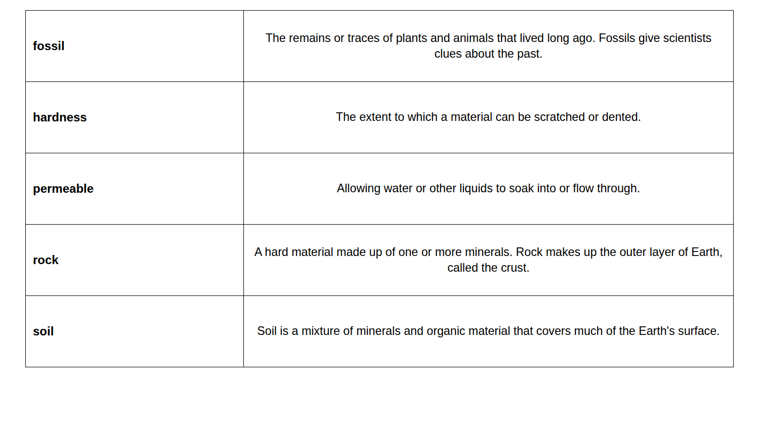| fossil | The remains or traces of plants and animals that lived long ago. Fossils give scientists clues about the past. |
| hardness | The extent to which a material can be scratched or dented. |
| permeable | Allowing water or other liquids to soak into or flow through. |
| rock | A hard material made up of one or more minerals. Rock makes up the outer layer of Earth, called the crust. |
| soil | Soil is a mixture of minerals and organic material that covers much of the Earth's surface. |